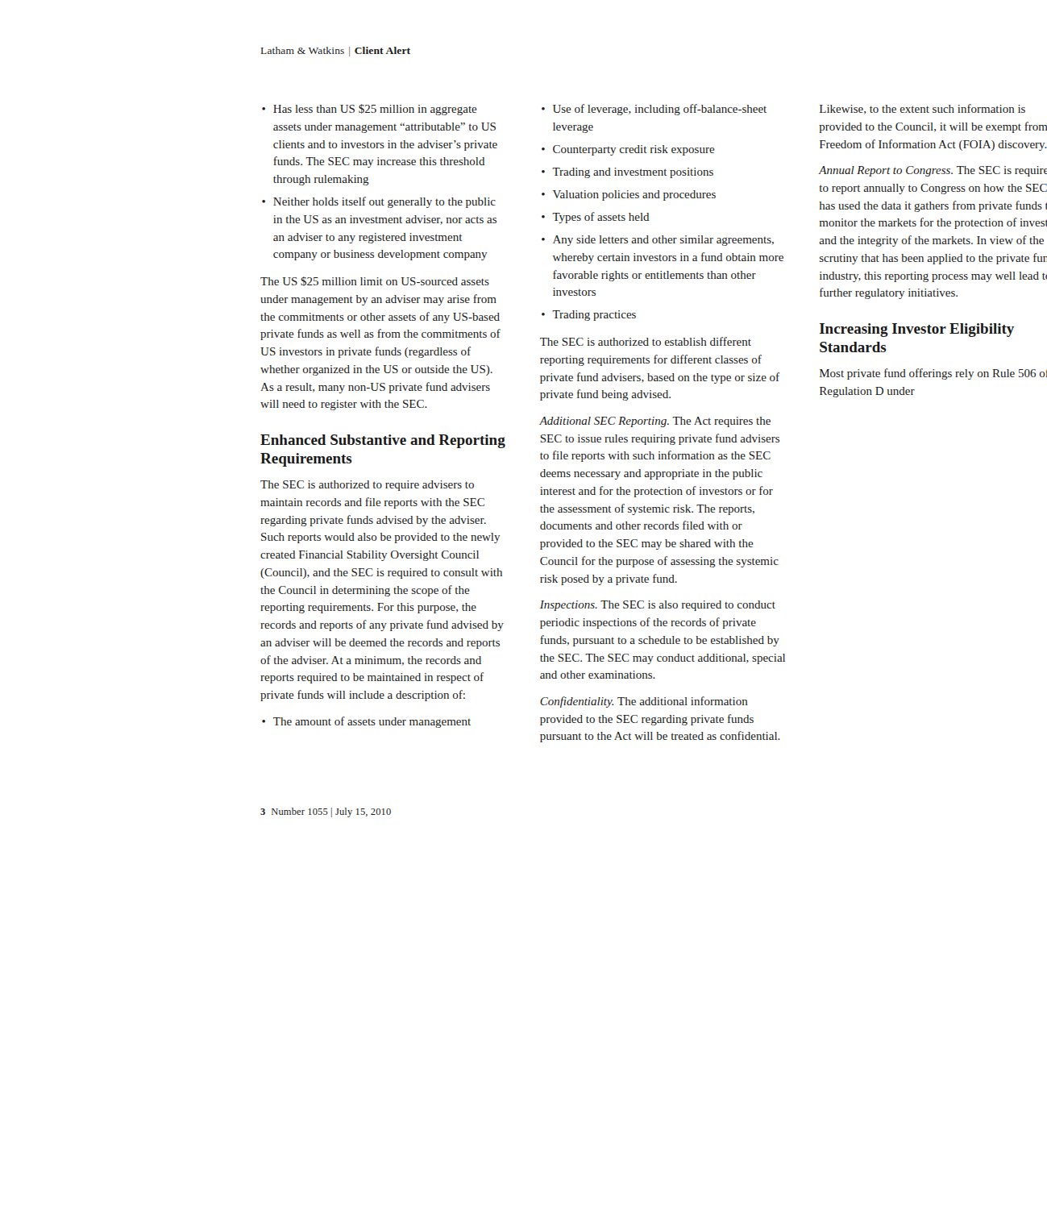Latham & Watkins|Client Alert
Has less than US $25 million in aggregate assets under management “attributable” to US clients and to investors in the adviser’s private funds. The SEC may increase this threshold through rulemaking
Neither holds itself out generally to the public in the US as an investment adviser, nor acts as an adviser to any registered investment company or business development company
The US $25 million limit on US-sourced assets under management by an adviser may arise from the commitments or other assets of any US-based private funds as well as from the commitments of US investors in private funds (regardless of whether organized in the US or outside the US). As a result, many non-US private fund advisers will need to register with the SEC.
Enhanced Substantive and Reporting Requirements
The SEC is authorized to require advisers to maintain records and file reports with the SEC regarding private funds advised by the adviser. Such reports would also be provided to the newly created Financial Stability Oversight Council (Council), and the SEC is required to consult with the Council in determining the scope of the reporting requirements. For this purpose, the records and reports of any private fund advised by an adviser will be deemed the records and reports of the adviser. At a minimum, the records and reports required to be maintained in respect of private funds will include a description of:
The amount of assets under management
Use of leverage, including off-balance-sheet leverage
Counterparty credit risk exposure
Trading and investment positions
Valuation policies and procedures
Types of assets held
Any side letters and other similar agreements, whereby certain investors in a fund obtain more favorable rights or entitlements than other investors
Trading practices
The SEC is authorized to establish different reporting requirements for different classes of private fund advisers, based on the type or size of private fund being advised.
Additional SEC Reporting. The Act requires the SEC to issue rules requiring private fund advisers to file reports with such information as the SEC deems necessary and appropriate in the public interest and for the protection of investors or for the assessment of systemic risk. The reports, documents and other records filed with or provided to the SEC may be shared with the Council for the purpose of assessing the systemic risk posed by a private fund.
Inspections. The SEC is also required to conduct periodic inspections of the records of private funds, pursuant to a schedule to be established by the SEC. The SEC may conduct additional, special and other examinations.
Confidentiality. The additional information provided to the SEC regarding private funds pursuant to the Act will be treated as confidential. Likewise, to the extent such information is provided to the Council, it will be exempt from Freedom of Information Act (FOIA) discovery.
Annual Report to Congress. The SEC is required to report annually to Congress on how the SEC has used the data it gathers from private funds to monitor the markets for the protection of investors and the integrity of the markets. In view of the scrutiny that has been applied to the private fund industry, this reporting process may well lead to further regulatory initiatives.
Increasing Investor Eligibility Standards
Most private fund offerings rely on Rule 506 of Regulation D under
3 Number 1055 | July 15, 2010